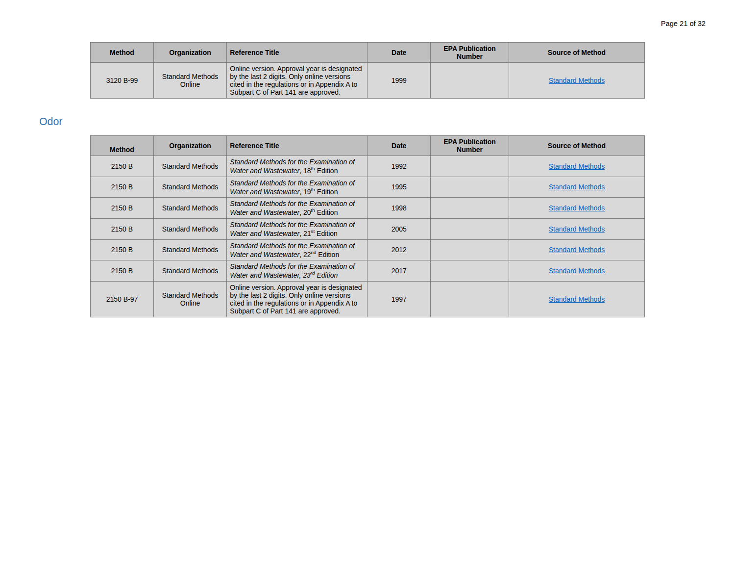Page 21 of 32
| Method | Organization | Reference Title | Date | EPA Publication Number | Source of Method |
| --- | --- | --- | --- | --- | --- |
| 3120 B-99 | Standard Methods Online | Online version. Approval year is designated by the last 2 digits. Only online versions cited in the regulations or in Appendix A to Subpart C of Part 141 are approved. | 1999 | | Standard Methods |
Odor
| Method | Organization | Reference Title | Date | EPA Publication Number | Source of Method |
| --- | --- | --- | --- | --- | --- |
| 2150 B | Standard Methods | Standard Methods for the Examination of Water and Wastewater , 18 th Edition | 1992 | | Standard Methods |
| 2150 B | Standard Methods | Standard Methods for the Examination of Water and Wastewater , 19 th Edition | 1995 | | Standard Methods |
| 2150 B | Standard Methods | Standard Methods for the Examination of Water and Wastewater , 20 th Edition | 1998 | | Standard Methods |
| 2150 B | Standard Methods | Standard Methods for the Examination of Water and Wastewater , 21 st Edition | 2005 | | Standard Methods |
| 2150 B | Standard Methods | Standard Methods for the Examination of Water and Wastewater , 22 nd Edition | 2012 | | Standard Methods |
| 2150 B | Standard Methods | Standard Methods for the Examination of Water and Wastewater, 23 rd Edition | 2017 | | Standard Methods |
| 2150 B-97 | Standard Methods Online | Online version. Approval year is designated by the last 2 digits. Only online versions cited in the regulations or in Appendix A to Subpart C of Part 141 are approved. | 1997 | | Standard Methods |